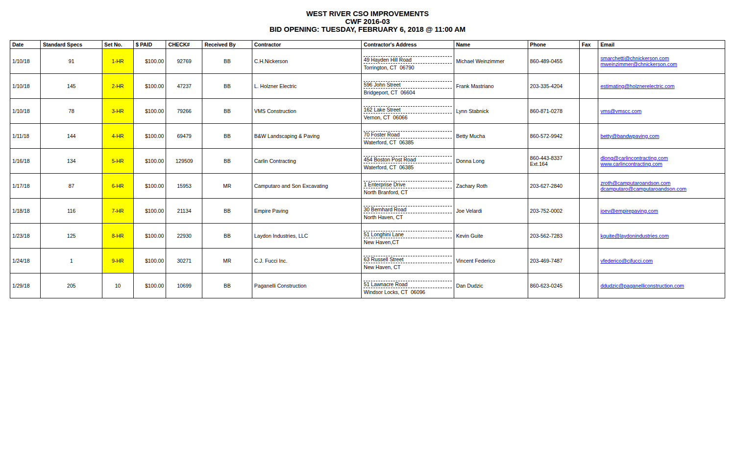WEST RIVER CSO IMPROVEMENTS
CWF 2016-03
BID OPENING: TUESDAY, FEBRUARY 6, 2018 @ 11:00 AM
| Date | Standard Specs | Set No. | $ PAID | CHECK# | Received By | Contractor | Contractor's Address | Name | Phone | Fax | Email |
| --- | --- | --- | --- | --- | --- | --- | --- | --- | --- | --- | --- |
| 1/10/18 | 91 | 1-HR | $100.00 | 92769 | BB | C.H.Nickerson | 49 Hayden Hill Road Torrington, CT 06790 | Michael Weinzimmer | 860-489-0455 | | smarchetti@chnickerson.com mweinzimmer@chnickerson.com |
| 1/10/18 | 145 | 2-HR | $100.00 | 47237 | BB | L. Holzner Electric | 596 John Street Bridgeport, CT 06604 | Frank Mastriano | 203-335-4204 | | estimating@holznerelectric.com |
| 1/10/18 | 78 | 3-HR | $100.00 | 79266 | BB | VMS Construction | 162 Lake Street Vernon, CT 06066 | Lynn Stabnick | 860-871-0278 | | vms@vmscc.com |
| 1/11/18 | 144 | 4-HR | $100.00 | 69479 | BB | B&W Landscaping & Paving | 70 Foster Road Waterford, CT 06385 | Betty Mucha | 860-572-9942 | | betty@bandwpaving.com |
| 1/16/18 | 134 | 5-HR | $100.00 | 129509 | BB | Carlin Contracting | 454 Boston Post Road Waterford, CT 06385 | Donna Long | 860-443-8337 Ext.164 | | dlong@carlincontracting.com www.carlincontracting.com |
| 1/17/18 | 87 | 6-HR | $100.00 | 15953 | MR | Camputaro and Son Excavating | 1 Enterprise Drive North Branford, CT | Zachary Roth | 203-627-2840 | | zroth@camputaroandson.com dcamputaro@camputaroandson.com |
| 1/18/18 | 116 | 7-HR | $100.00 | 21134 | BB | Empire Paving | 30 Bernhard Road North Haven, CT | Joe Velardi | 203-752-0002 | | joev@empirepaving.com |
| 1/23/18 | 125 | 8-HR | $100.00 | 22930 | BB | Laydon Industries, LLC | 51 Longhini Lane New Haven,CT | Kevin Guite | 203-562-7283 | | kguite@laydonindustries.com |
| 1/24/18 | 1 | 9-HR | $100.00 | 30271 | MR | C.J. Fucci Inc. | 63 Russell Street New Haven, CT | Vincent Federico | 203-469-7487 | | vfederico@cjfucci.com |
| 1/29/18 | 205 | 10 | $100.00 | 10699 | BB | Paganelli Construction | 51 Lawnacre Road Windsor Locks, CT 06096 | Dan Dudzic | 860-623-0245 | | ddudzic@paganelliconstruction.com |